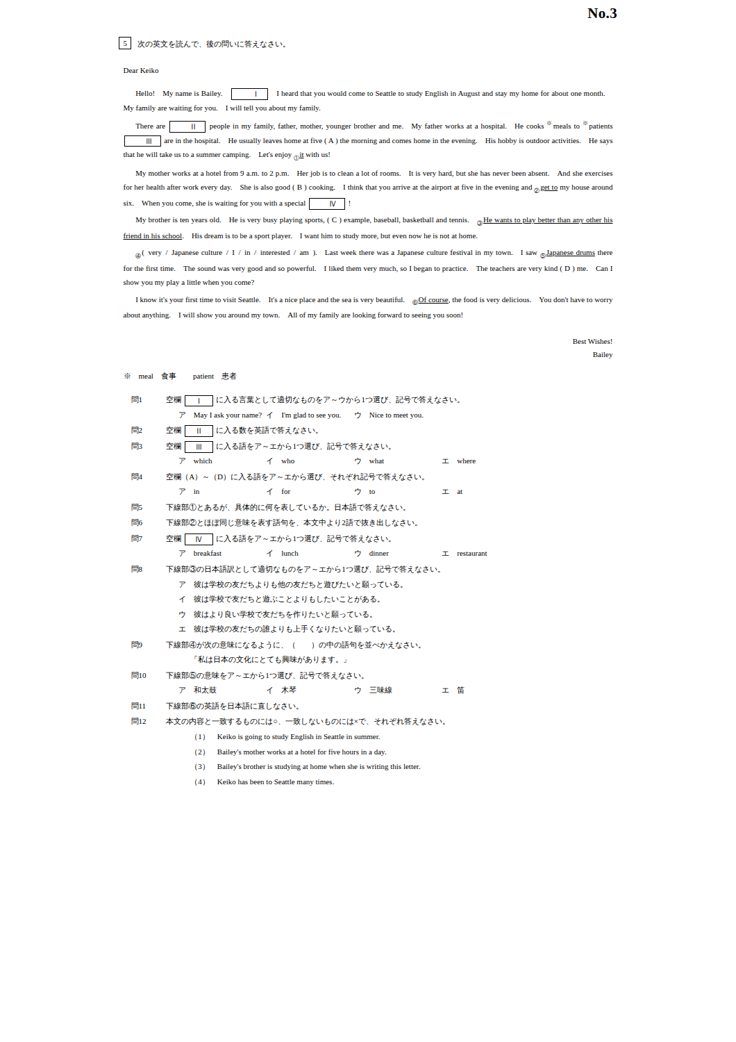No.3
5
次の英文を読んで、後の問いに答えなさい。
Dear Keiko
Hello! My name is Bailey. Ⅰ I heard that you would come to Seattle to study English in August and stay my home for about one month. My family are waiting for you. I will tell you about my family.
There are Ⅱ people in my family, father, mother, younger brother and me. My father works at a hospital. He cooks ※meals to ※patients Ⅲ are in the hospital. He usually leaves home at five ( A ) the morning and comes home in the evening. His hobby is outdoor activities. He says that he will take us to a summer camping. Let's enjoy ① it with us!
My mother works at a hotel from 9 a.m. to 2 p.m. Her job is to clean a lot of rooms. It is very hard, but she has never been absent. And she exercises for her health after work every day. She is also good ( B ) cooking. I think that you arrive at the airport at five in the evening and ② get to my house around six. When you come, she is waiting for you with a special Ⅳ !
My brother is ten years old. He is very busy playing sports, ( C ) example, baseball, basketball and tennis. ③ He wants to play better than any other his friend in his school. His dream is to be a sport player. I want him to study more, but even now he is not at home.
④( very / Japanese culture / I / in / interested / am ). Last week there was a Japanese culture festival in my town. I saw ⑤ Japanese drums there for the first time. The sound was very good and so powerful. I liked them very much, so I began to practice. The teachers are very kind ( D ) me. Can I show you my play a little when you come?
I know it's your first time to visit Seattle. It's a nice place and the sea is very beautiful. ⑥ Of course, the food is very delicious. You don't have to worry about anything. I will show you around my town. All of my family are looking forward to seeing you soon!
Best Wishes!
Bailey
※ meal 食事 patient 患者
問1
空欄 Ⅰ に入る言葉として適切なものをア～ウから1つ選び、記号で答えなさい。
ア May I ask your name? イ I'm glad to see you. ウ Nice to meet you.
問2
空欄 Ⅱ に入る数を英語で答えなさい。
問3
空欄 Ⅲ に入る語をア～エから1つ選び、記号で答えなさい。
ア which イ who ウ what エ where
問4
空欄（A）～（D）に入る語をア～エから選び、それぞれ記号で答えなさい。
ア in イ for ウ to エ at
問5
下線部①とあるが、具体的に何を表しているか。日本語で答えなさい。
問6
下線部②とほぼ同じ意味を表す語句を、本文中より2語で抜き出しなさい。
問7
空欄 Ⅳ に入る語をア～エから1つ選び、記号で答えなさい。
ア breakfast イ lunch ウ dinner エ restaurant
問8
下線部③の日本語訳として適切なものをア～エから1つ選び、記号で答えなさい。
ア 彼は学校の友だちよりも他の友だちと遊びたいと願っている。
イ 彼は学校で友だちと遊ぶことよりもしたいことがある。
ウ 彼はより良い学校で友だちを作りたいと願っている。
エ 彼は学校の友だちの誰よりも上手くなりたいと願っている。
問9
下線部④が次の意味になるように、（  ）の中の語句を並べかえなさい。
「私は日本の文化にとても興味があります。」
問10
下線部⑤の意味をア～エから1つ選び、記号で答えなさい。
ア 和太鼓 イ 木琴 ウ 三味線 エ 笛
問11
下線部⑥の英語を日本語に直しなさい。
問12
本文の内容と一致するものには○、一致しないものには×で、それぞれ答えなさい。
（1） Keiko is going to study English in Seattle in summer.
（2） Bailey's mother works at a hotel for five hours in a day.
（3） Bailey's brother is studying at home when she is writing this letter.
（4） Keiko has been to Seattle many times.